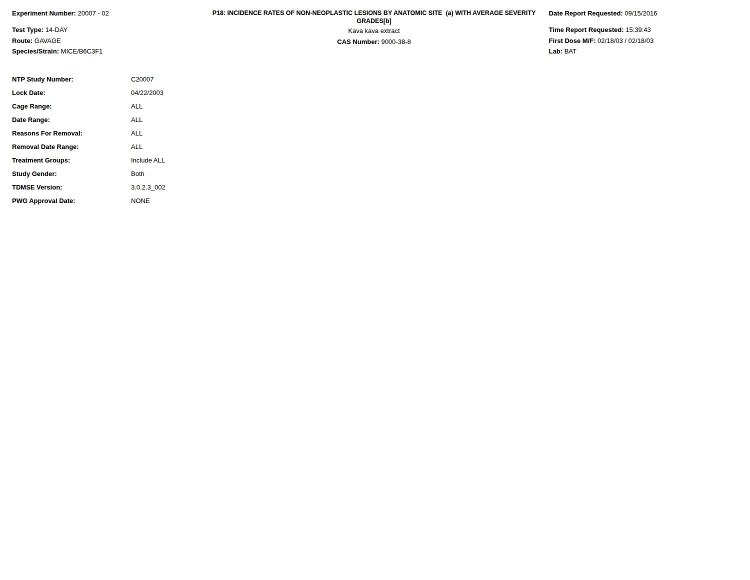| Experiment Number: 20007 - 02 | P18: INCIDENCE RATES OF NON-NEOPLASTIC LESIONS BY ANATOMIC SITE (a) WITH AVERAGE SEVERITY GRADES[b] | Date Report Requested: 09/15/2016 |
| Test Type: 14-DAY | Kava kava extract | Time Report Requested: 15:39:43 |
| Route: GAVAGE | CAS Number: 9000-38-8 | First Dose M/F: 02/18/03 / 02/18/03 |
| Species/Strain: MICE/B6C3F1 | | Lab: BAT |
| NTP Study Number: | C20007 |
| Lock Date: | 04/22/2003 |
| Cage Range: | ALL |
| Date Range: | ALL |
| Reasons For Removal: | ALL |
| Removal Date Range: | ALL |
| Treatment Groups: | Include ALL |
| Study Gender: | Both |
| TDMSE Version: | 3.0.2.3_002 |
| PWG Approval Date: | NONE |